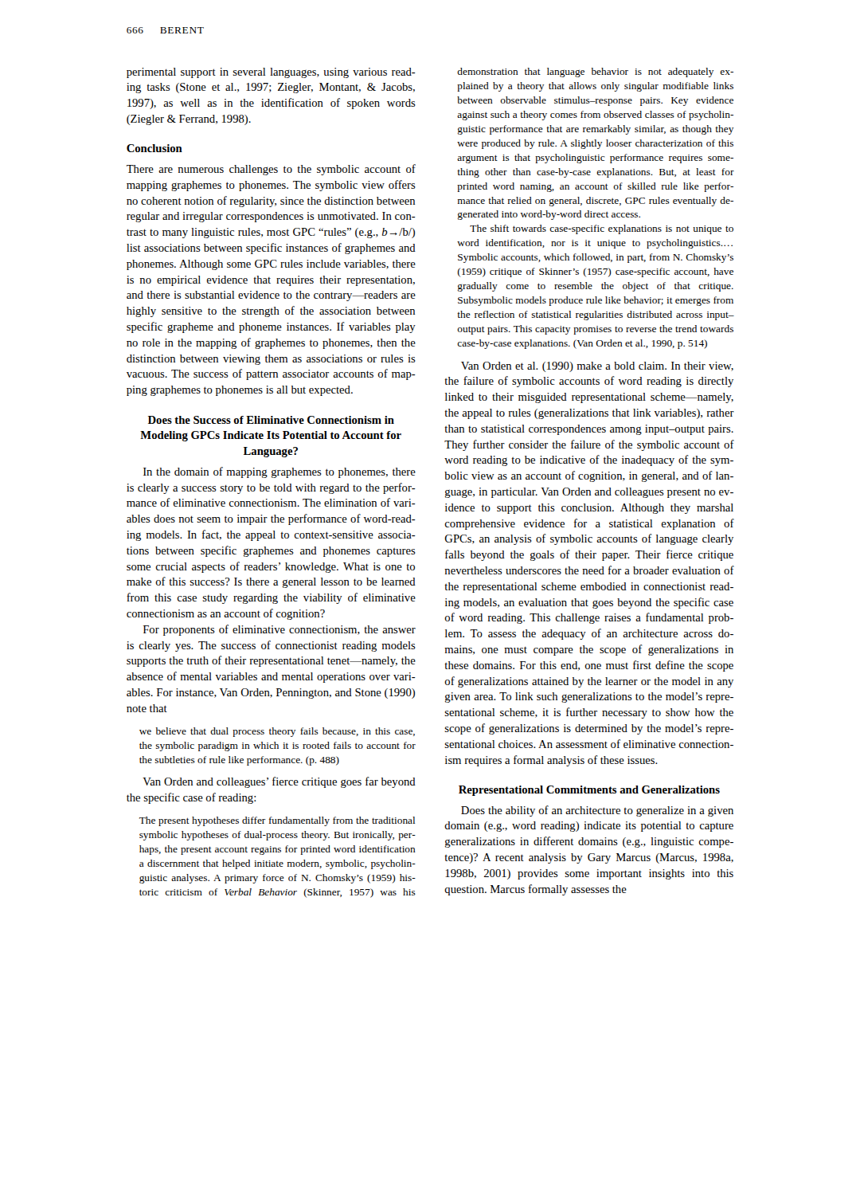666 BERENT
perimental support in several languages, using various reading tasks (Stone et al., 1997; Ziegler, Montant, & Jacobs, 1997), as well as in the identification of spoken words (Ziegler & Ferrand, 1998).
Conclusion
There are numerous challenges to the symbolic account of mapping graphemes to phonemes. The symbolic view offers no coherent notion of regularity, since the distinction between regular and irregular correspondences is unmotivated. In contrast to many linguistic rules, most GPC “rules” (e.g., b→/b/) list associations between specific instances of graphemes and phonemes. Although some GPC rules include variables, there is no empirical evidence that requires their representation, and there is substantial evidence to the contrary—readers are highly sensitive to the strength of the association between specific grapheme and phoneme instances. If variables play no role in the mapping of graphemes to phonemes, then the distinction between viewing them as associations or rules is vacuous. The success of pattern associator accounts of mapping graphemes to phonemes is all but expected.
Does the Success of Eliminative Connectionism in Modeling GPCs Indicate Its Potential to Account for Language?
In the domain of mapping graphemes to phonemes, there is clearly a success story to be told with regard to the performance of eliminative connectionism. The elimination of variables does not seem to impair the performance of word-reading models. In fact, the appeal to context-sensitive associations between specific graphemes and phonemes captures some crucial aspects of readers’ knowledge. What is one to make of this success? Is there a general lesson to be learned from this case study regarding the viability of eliminative connectionism as an account of cognition?
For proponents of eliminative connectionism, the answer is clearly yes. The success of connectionist reading models supports the truth of their representational tenet—namely, the absence of mental variables and mental operations over variables. For instance, Van Orden, Pennington, and Stone (1990) note that
we believe that dual process theory fails because, in this case, the symbolic paradigm in which it is rooted fails to account for the subtleties of rule like performance. (p. 488)
Van Orden and colleagues’ fierce critique goes far beyond the specific case of reading:
The present hypotheses differ fundamentally from the traditional symbolic hypotheses of dual-process theory. But ironically, perhaps, the present account regains for printed word identification a discernment that helped initiate modern, symbolic, psycholinguistic analyses. A primary force of N. Chomsky’s (1959) historic criticism of Verbal Behavior (Skinner, 1957) was his demonstration that language behavior is not adequately explained by a theory that allows only singular modifiable links between observable stimulus–response pairs. Key evidence against such a theory comes from observed classes of psycholinguistic performance that are remarkably similar, as though they were produced by rule. A slightly looser characterization of this argument is that psycholinguistic performance requires something other than case-by-case explanations. But, at least for printed word naming, an account of skilled rule like performance that relied on general, discrete, GPC rules eventually degenerated into word-by-word direct access.
The shift towards case-specific explanations is not unique to word identification, nor is it unique to psycholinguistics.… Symbolic accounts, which followed, in part, from N. Chomsky’s (1959) critique of Skinner’s (1957) case-specific account, have gradually come to resemble the object of that critique. Subsymbolic models produce rule like behavior; it emerges from the reflection of statistical regularities distributed across input–output pairs. This capacity promises to reverse the trend towards case-by-case explanations. (Van Orden et al., 1990, p. 514)
Van Orden et al. (1990) make a bold claim. In their view, the failure of symbolic accounts of word reading is directly linked to their misguided representational scheme—namely, the appeal to rules (generalizations that link variables), rather than to statistical correspondences among input–output pairs. They further consider the failure of the symbolic account of word reading to be indicative of the inadequacy of the symbolic view as an account of cognition, in general, and of language, in particular. Van Orden and colleagues present no evidence to support this conclusion. Although they marshal comprehensive evidence for a statistical explanation of GPCs, an analysis of symbolic accounts of language clearly falls beyond the goals of their paper. Their fierce critique nevertheless underscores the need for a broader evaluation of the representational scheme embodied in connectionist reading models, an evaluation that goes beyond the specific case of word reading. This challenge raises a fundamental problem. To assess the adequacy of an architecture across domains, one must compare the scope of generalizations in these domains. For this end, one must first define the scope of generalizations attained by the learner or the model in any given area. To link such generalizations to the model’s representational scheme, it is further necessary to show how the scope of generalizations is determined by the model’s representational choices. An assessment of eliminative connectionism requires a formal analysis of these issues.
Representational Commitments and Generalizations
Does the ability of an architecture to generalize in a given domain (e.g., word reading) indicate its potential to capture generalizations in different domains (e.g., linguistic competence)? A recent analysis by Gary Marcus (Marcus, 1998a, 1998b, 2001) provides some important insights into this question. Marcus formally assesses the